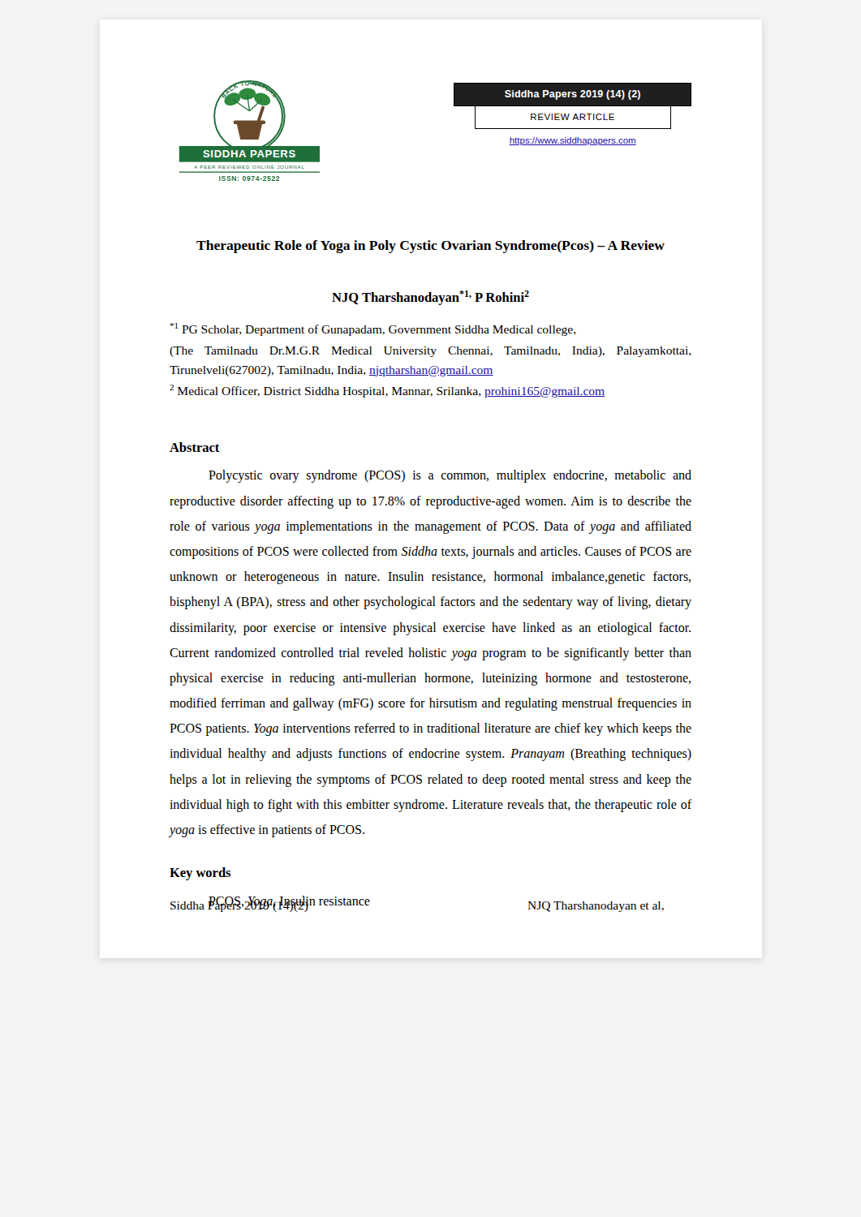BACK TO NATURE SIDDHA PAPERS A PEER REVIEWED ONLINE JOURNAL ISSN: 0974-2522
Siddha Papers 2019 (14) (2)
REVIEW ARTICLE
https://www.siddhapapers.com
Therapeutic Role of Yoga in Poly Cystic Ovarian Syndrome(Pcos) – A Review
NJQ Tharshanodayan*1, P Rohini2
*1 PG Scholar, Department of Gunapadam, Government Siddha Medical college,
(The Tamilnadu Dr.M.G.R Medical University Chennai, Tamilnadu, India), Palayamkottai, Tirunelveli(627002), Tamilnadu, India, njqtharshan@gmail.com
2 Medical Officer, District Siddha Hospital, Mannar, Srilanka, prohini165@gmail.com
Abstract
Polycystic ovary syndrome (PCOS) is a common, multiplex endocrine, metabolic and reproductive disorder affecting up to 17.8% of reproductive-aged women. Aim is to describe the role of various yoga implementations in the management of PCOS. Data of yoga and affiliated compositions of PCOS were collected from Siddha texts, journals and articles. Causes of PCOS are unknown or heterogeneous in nature. Insulin resistance, hormonal imbalance,genetic factors, bisphenyl A (BPA), stress and other psychological factors and the sedentary way of living, dietary dissimilarity, poor exercise or intensive physical exercise have linked as an etiological factor. Current randomized controlled trial reveled holistic yoga program to be significantly better than physical exercise in reducing anti-mullerian hormone, luteinizing hormone and testosterone, modified ferriman and gallway (mFG) score for hirsutism and regulating menstrual frequencies in PCOS patients. Yoga interventions referred to in traditional literature are chief key which keeps the individual healthy and adjusts functions of endocrine system. Pranayam (Breathing techniques) helps a lot in relieving the symptoms of PCOS related to deep rooted mental stress and keep the individual high to fight with this embitter syndrome. Literature reveals that, the therapeutic role of yoga is effective in patients of PCOS.
Key words
PCOS, Yoga, Insulin resistance
Siddha Papers 2019 (14)(2)
NJQ Tharshanodayan et al,